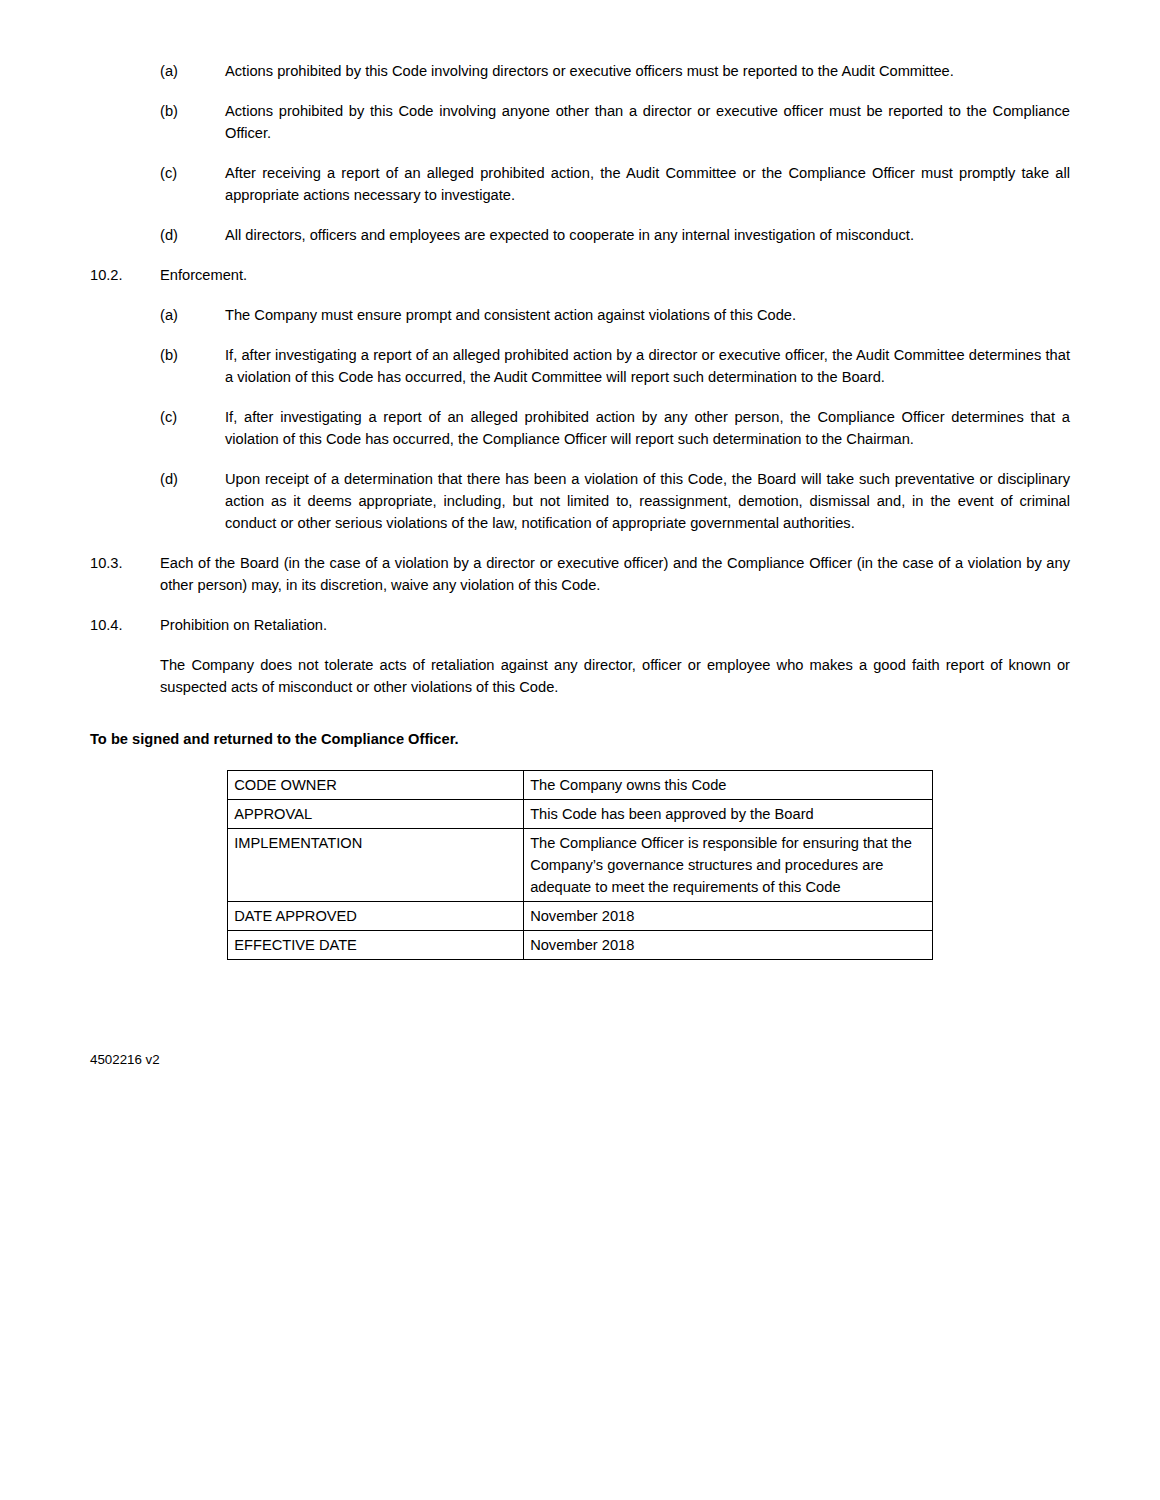(a)
Actions prohibited by this Code involving directors or executive officers must be reported to the Audit Committee.
(b)
Actions prohibited by this Code involving anyone other than a director or executive officer must be reported to the Compliance Officer.
(c)
After receiving a report of an alleged prohibited action, the Audit Committee or the Compliance Officer must promptly take all appropriate actions necessary to investigate.
(d)
All directors, officers and employees are expected to cooperate in any internal investigation of misconduct.
10.2.
Enforcement.
(a)
The Company must ensure prompt and consistent action against violations of this Code.
(b)
If, after investigating a report of an alleged prohibited action by a director or executive officer, the Audit Committee determines that a violation of this Code has occurred, the Audit Committee will report such determination to the Board.
(c)
If, after investigating a report of an alleged prohibited action by any other person, the Compliance Officer determines that a violation of this Code has occurred, the Compliance Officer will report such determination to the Chairman.
(d)
Upon receipt of a determination that there has been a violation of this Code, the Board will take such preventative or disciplinary action as it deems appropriate, including, but not limited to, reassignment, demotion, dismissal and, in the event of criminal conduct or other serious violations of the law, notification of appropriate governmental authorities.
10.3.
Each of the Board (in the case of a violation by a director or executive officer) and the Compliance Officer (in the case of a violation by any other person) may, in its discretion, waive any violation of this Code.
10.4.
Prohibition on Retaliation.
The Company does not tolerate acts of retaliation against any director, officer or employee who makes a good faith report of known or suspected acts of misconduct or other violations of this Code.
To be signed and returned to the Compliance Officer.
| CODE OWNER | The Company owns this Code |
| APPROVAL | This Code has been approved by the Board |
| IMPLEMENTATION | The Compliance Officer is responsible for ensuring that the Company’s governance structures and procedures are adequate to meet the requirements of this Code |
| DATE APPROVED | November 2018 |
| EFFECTIVE DATE | November 2018 |
4502216 v2